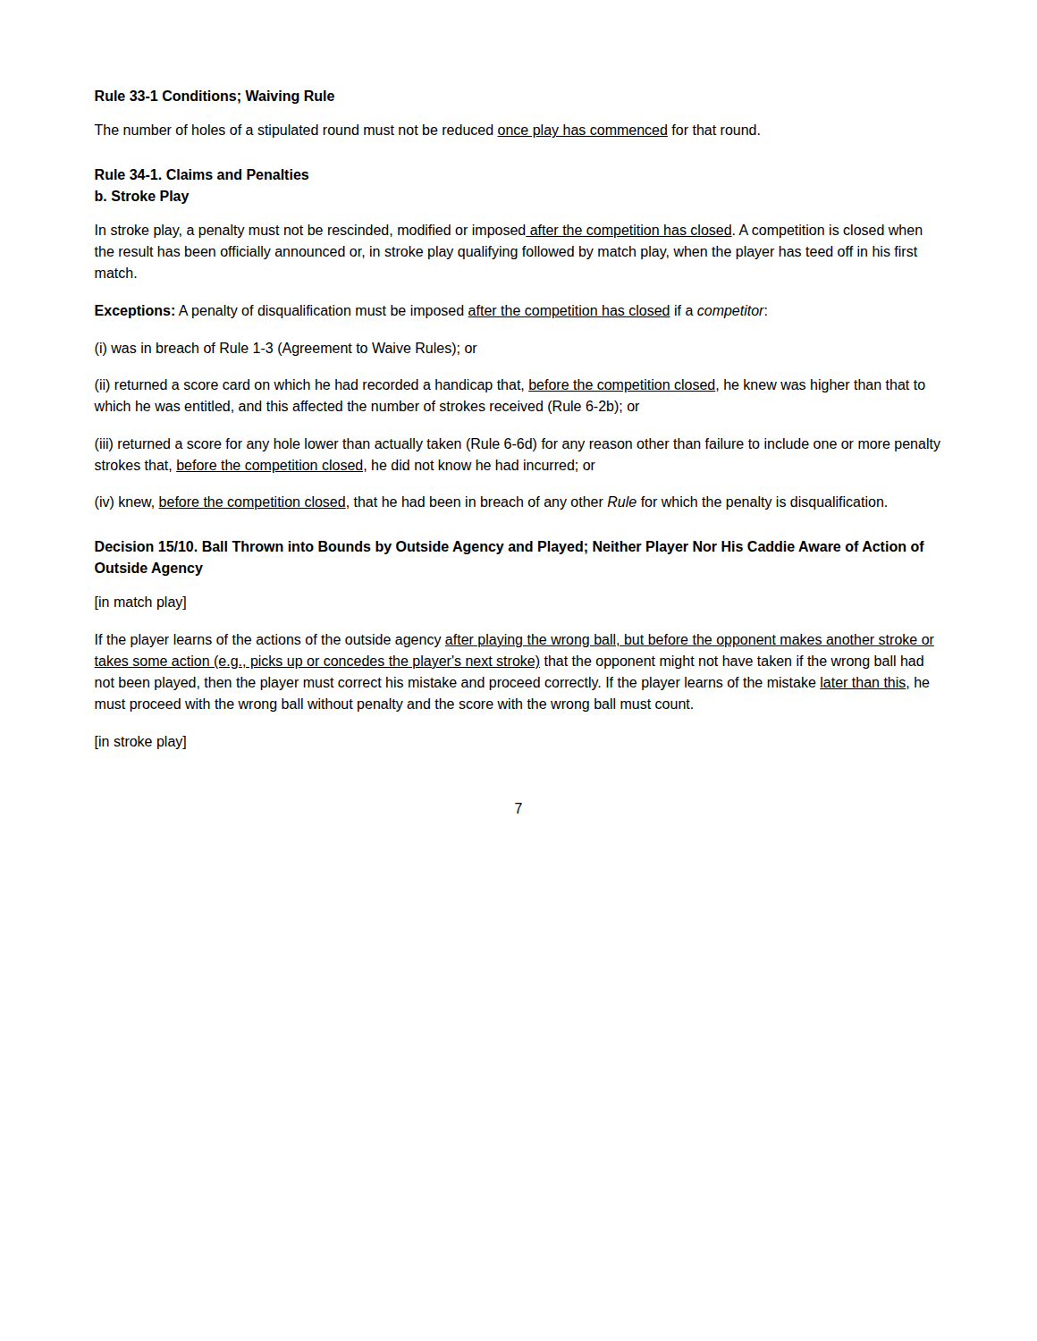Rule 33-1 Conditions; Waiving Rule
The number of holes of a stipulated round must not be reduced once play has commenced for that round.
Rule 34-1. Claims and Penaltiesb. Stroke Play
In stroke play, a penalty must not be rescinded, modified or imposed after the competition has closed. A competition is closed when the result has been officially announced or, in stroke play qualifying followed by match play, when the player has teed off in his first match.
Exceptions: A penalty of disqualification must be imposed after the competition has closed if a competitor:
(i) was in breach of Rule 1-3 (Agreement to Waive Rules); or
(ii) returned a score card on which he had recorded a handicap that, before the competition closed, he knew was higher than that to which he was entitled, and this affected the number of strokes received (Rule 6-2b); or
(iii) returned a score for any hole lower than actually taken (Rule 6-6d) for any reason other than failure to include one or more penalty strokes that, before the competition closed, he did not know he had incurred; or
(iv) knew, before the competition closed, that he had been in breach of any other Rule for which the penalty is disqualification.
Decision 15/10. Ball Thrown into Bounds by Outside Agency and Played; Neither Player Nor His Caddie Aware of Action of Outside Agency
[in match play]
If the player learns of the actions of the outside agency after playing the wrong ball, but before the opponent makes another stroke or takes some action (e.g., picks up or concedes the player's next stroke) that the opponent might not have taken if the wrong ball had not been played, then the player must correct his mistake and proceed correctly. If the player learns of the mistake later than this, he must proceed with the wrong ball without penalty and the score with the wrong ball must count.
[in stroke play]
7